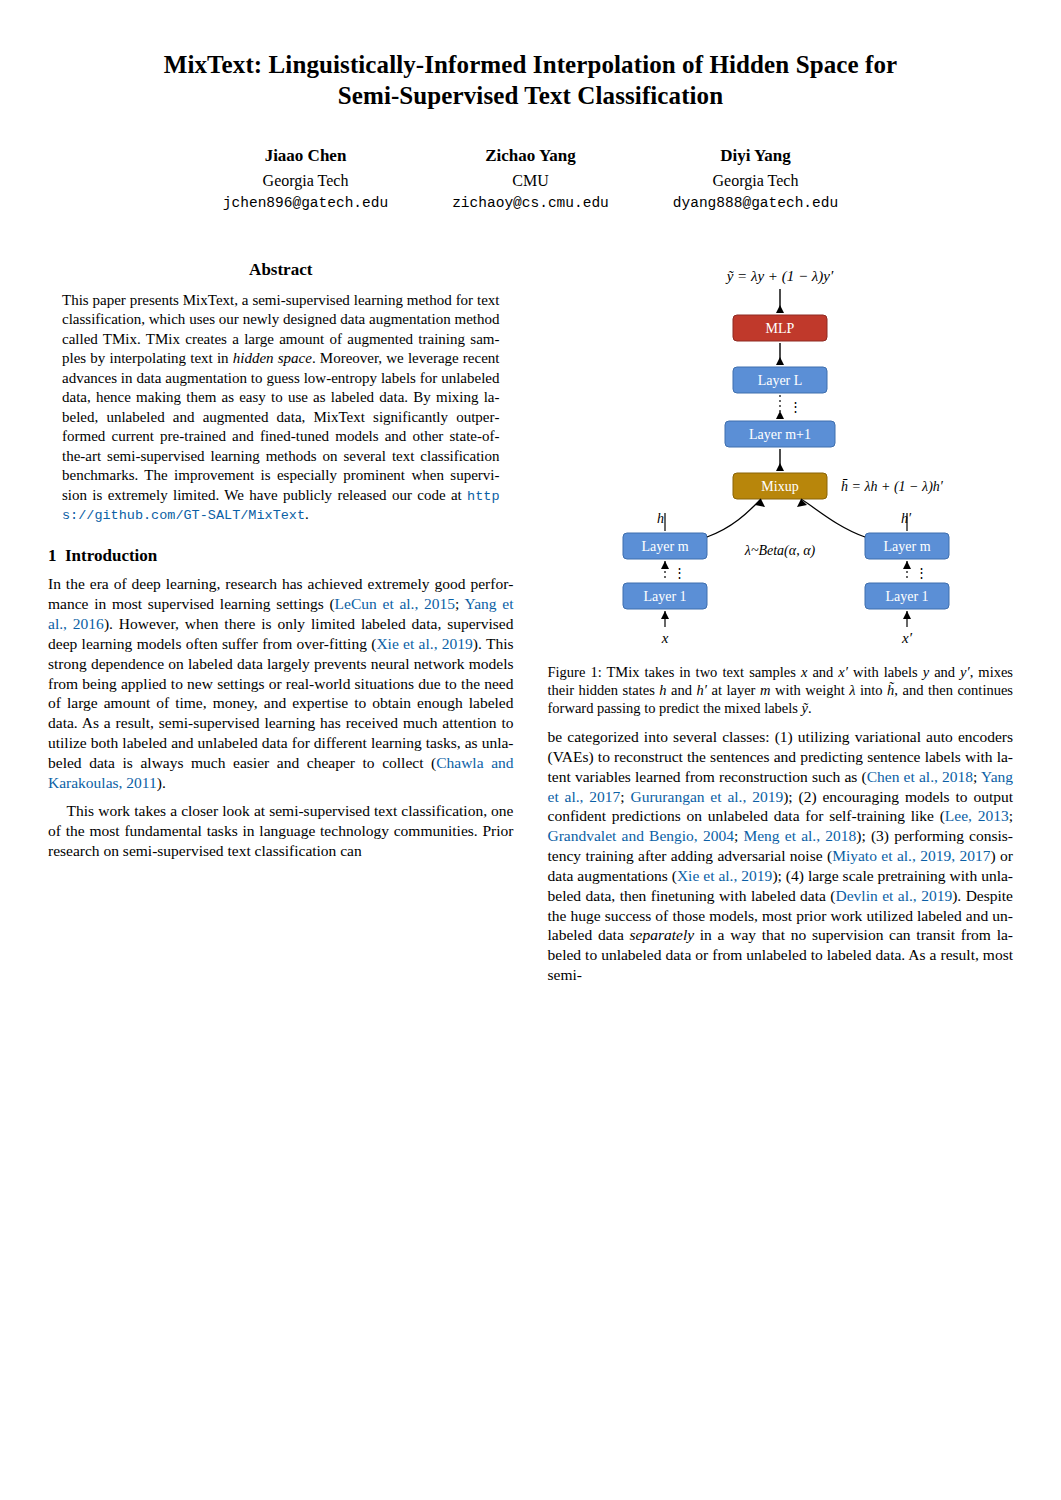MixText: Linguistically-Informed Interpolation of Hidden Space for
Semi-Supervised Text Classification
Jiaao Chen
Georgia Tech
jchen896@gatech.edu
Zichao Yang
CMU
zichaoy@cs.cmu.edu
Diyi Yang
Georgia Tech
dyang888@gatech.edu
Abstract
This paper presents MixText, a semi-supervised learning method for text classification, which uses our newly designed data augmentation method called TMix. TMix creates a large amount of augmented training samples by interpolating text in hidden space. Moreover, we leverage recent advances in data augmentation to guess low-entropy labels for unlabeled data, hence making them as easy to use as labeled data. By mixing labeled, unlabeled and augmented data, MixText significantly outperformed current pre-trained and fined-tuned models and other state-of-the-art semi-supervised learning methods on several text classification benchmarks. The improvement is especially prominent when supervision is extremely limited. We have publicly released our code at https://github.com/GT-SALT/MixText.
1 Introduction
In the era of deep learning, research has achieved extremely good performance in most supervised learning settings (LeCun et al., 2015; Yang et al., 2016). However, when there is only limited labeled data, supervised deep learning models often suffer from over-fitting (Xie et al., 2019). This strong dependence on labeled data largely prevents neural network models from being applied to new settings or real-world situations due to the need of large amount of time, money, and expertise to obtain enough labeled data. As a result, semi-supervised learning has received much attention to utilize both labeled and unlabeled data for different learning tasks, as unlabeled data is always much easier and cheaper to collect (Chawla and Karakoulas, 2011).
This work takes a closer look at semi-supervised text classification, one of the most fundamental tasks in language technology communities. Prior research on semi-supervised text classification can
ỹ = λy + (1 − λ)y′ MLP Layer L ⋮ Layer m+1 Mixup h̄ = λh + (1 − λ)h′ h Layer m ⋮ Layer 1 x h′ Layer m ⋮ Layer 1 x′ λ~Beta(α, α)
Figure 1: TMix takes in two text samples x and x′ with labels y and y′, mixes their hidden states h and h′ at layer m with weight λ into h̃, and then continues forward passing to predict the mixed labels ỹ.
be categorized into several classes: (1) utilizing variational auto encoders (VAEs) to reconstruct the sentences and predicting sentence labels with latent variables learned from reconstruction such as (Chen et al., 2018; Yang et al., 2017; Gururangan et al., 2019); (2) encouraging models to output confident predictions on unlabeled data for self-training like (Lee, 2013; Grandvalet and Bengio, 2004; Meng et al., 2018); (3) performing consistency training after adding adversarial noise (Miyato et al., 2019, 2017) or data augmentations (Xie et al., 2019); (4) large scale pretraining with unlabeled data, then finetuning with labeled data (Devlin et al., 2019). Despite the huge success of those models, most prior work utilized labeled and unlabeled data separately in a way that no supervision can transit from labeled to unlabeled data or from unlabeled to labeled data. As a result, most semi-